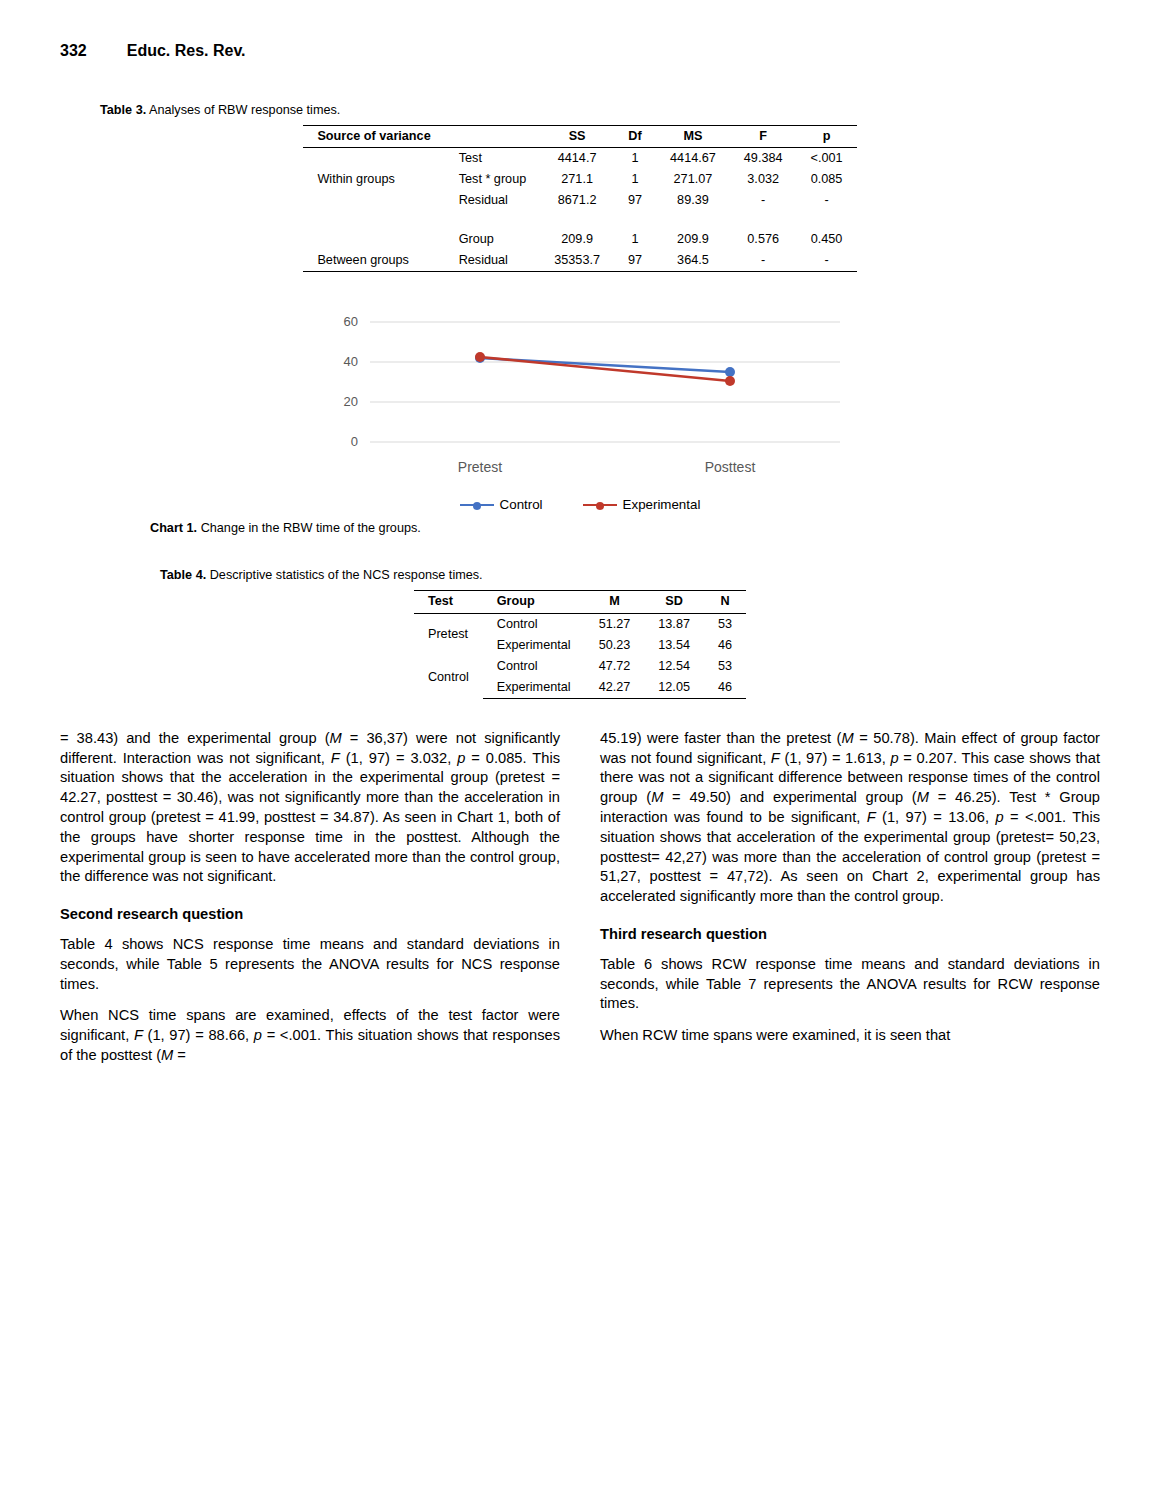332 Educ. Res. Rev.
Table 3. Analyses of RBW response times.
| Source of variance | | SS | Df | MS | F | p |
| --- | --- | --- | --- | --- | --- | --- |
| | Test | 4414.7 | 1 | 4414.67 | 49.384 | <.001 |
| Within groups | Test * group | 271.1 | 1 | 271.07 | 3.032 | 0.085 |
| | Residual | 8671.2 | 97 | 89.39 | - | - |
| | Group | 209.9 | 1 | 209.9 | 0.576 | 0.450 |
| Between groups | Residual | 35353.7 | 97 | 364.5 | - | - |
60 40 20 0 Pretest Posttest
Control Experimental
Chart 1. Change in the RBW time of the groups.
Table 4. Descriptive statistics of the NCS response times.
| Test | Group | M | SD | N |
| --- | --- | --- | --- | --- |
| Pretest | Control | 51.27 | 13.87 | 53 |
| Experimental | 50.23 | 13.54 | 46 |
| Control | Control | 47.72 | 12.54 | 53 |
| Experimental | 42.27 | 12.05 | 46 |
= 38.43) and the experimental group (M = 36,37) were not significantly different. Interaction was not significant, F (1, 97) = 3.032, p = 0.085. This situation shows that the acceleration in the experimental group (pretest = 42.27, posttest = 30.46), was not significantly more than the acceleration in control group (pretest = 41.99, posttest = 34.87). As seen in Chart 1, both of the groups have shorter response time in the posttest. Although the experimental group is seen to have accelerated more than the control group, the difference was not significant.
Second research question
Table 4 shows NCS response time means and standard deviations in seconds, while Table 5 represents the ANOVA results for NCS response times.
When NCS time spans are examined, effects of the test factor were significant, F (1, 97) = 88.66, p = <.001. This situation shows that responses of the posttest (M =
45.19) were faster than the pretest (M = 50.78). Main effect of group factor was not found significant, F (1, 97) = 1.613, p = 0.207. This case shows that there was not a significant difference between response times of the control group (M = 49.50) and experimental group (M = 46.25). Test * Group interaction was found to be significant, F (1, 97) = 13.06, p = <.001. This situation shows that acceleration of the experimental group (pretest= 50,23, posttest= 42,27) was more than the acceleration of control group (pretest = 51,27, posttest = 47,72). As seen on Chart 2, experimental group has accelerated significantly more than the control group.
Third research question
Table 6 shows RCW response time means and standard deviations in seconds, while Table 7 represents the ANOVA results for RCW response times.
When RCW time spans were examined, it is seen that